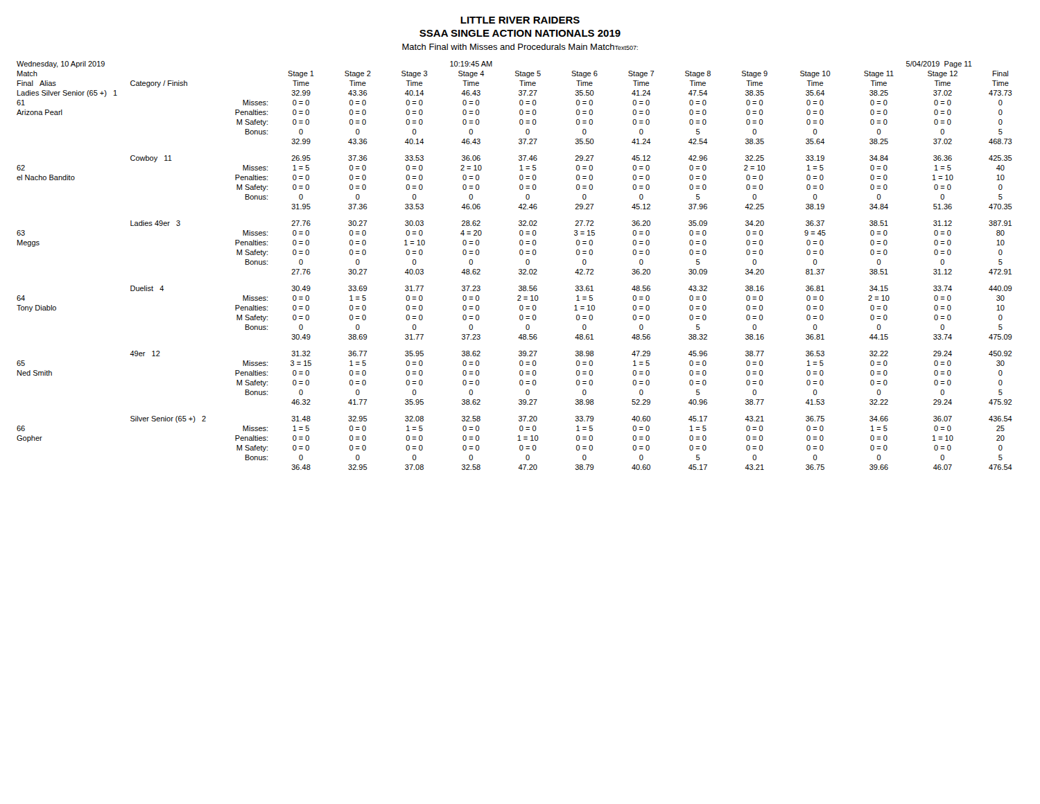LITTLE RIVER RAIDERS
SSAA SINGLE ACTION NATIONALS 2019
Match Final with Misses and Procedurals Main MatchText507:
| Wednesday, 10 April 2019 | 10:19:45 AM | 5/04/2019 Page 11 |
| Match | | Stage 1 | Stage 2 | Stage 3 | Stage 4 | Stage 5 | Stage 6 | Stage 7 | Stage 8 | Stage 9 | Stage 10 | Stage 11 | Stage 12 | Final |
| Final Alias | Category / Finish | Time | Time | Time | Time | Time | Time | Time | Time | Time | Time | Time | Time | Time |
| Ladies Silver Senior (65 +) 1 | 32.99 | 43.36 | 40.14 | 46.43 | 37.27 | 35.50 | 41.24 | 47.54 | 38.35 | 35.64 | 38.25 | 37.02 | 473.73 |
| 61 | Misses: | 0 = 0 | 0 = 0 | 0 = 0 | 0 = 0 | 0 = 0 | 0 = 0 | 0 = 0 | 0 = 0 | 0 = 0 | 0 = 0 | 0 = 0 | 0 = 0 | 0 |
| Arizona Pearl | Penalties: | 0 = 0 | 0 = 0 | 0 = 0 | 0 = 0 | 0 = 0 | 0 = 0 | 0 = 0 | 0 = 0 | 0 = 0 | 0 = 0 | 0 = 0 | 0 = 0 | 0 |
| | M Safety: | 0 = 0 | 0 = 0 | 0 = 0 | 0 = 0 | 0 = 0 | 0 = 0 | 0 = 0 | 0 = 0 | 0 = 0 | 0 = 0 | 0 = 0 | 0 = 0 | 0 |
| | Bonus: | 0 | 0 | 0 | 0 | 0 | 0 | 0 | 5 | 0 | 0 | 0 | 0 | 5 |
| | | 32.99 | 43.36 | 40.14 | 46.43 | 37.27 | 35.50 | 41.24 | 42.54 | 38.35 | 35.64 | 38.25 | 37.02 | 468.73 |
| | Cowboy 11 | 26.95 | 37.36 | 33.53 | 36.06 | 37.46 | 29.27 | 45.12 | 42.96 | 32.25 | 33.19 | 34.84 | 36.36 | 425.35 |
| 62 | Misses: | 1 = 5 | 0 = 0 | 0 = 0 | 2 = 10 | 1 = 5 | 0 = 0 | 0 = 0 | 0 = 0 | 2 = 10 | 1 = 5 | 0 = 0 | 1 = 5 | 40 |
| el Nacho Bandito | Penalties: | 0 = 0 | 0 = 0 | 0 = 0 | 0 = 0 | 0 = 0 | 0 = 0 | 0 = 0 | 0 = 0 | 0 = 0 | 0 = 0 | 0 = 0 | 1 = 10 | 10 |
| | M Safety: | 0 = 0 | 0 = 0 | 0 = 0 | 0 = 0 | 0 = 0 | 0 = 0 | 0 = 0 | 0 = 0 | 0 = 0 | 0 = 0 | 0 = 0 | 0 = 0 | 0 |
| | Bonus: | 0 | 0 | 0 | 0 | 0 | 0 | 0 | 5 | 0 | 0 | 0 | 0 | 5 |
| | | 31.95 | 37.36 | 33.53 | 46.06 | 42.46 | 29.27 | 45.12 | 37.96 | 42.25 | 38.19 | 34.84 | 51.36 | 470.35 |
| | Ladies 49er 3 | 27.76 | 30.27 | 30.03 | 28.62 | 32.02 | 27.72 | 36.20 | 35.09 | 34.20 | 36.37 | 38.51 | 31.12 | 387.91 |
| 63 | Misses: | 0 = 0 | 0 = 0 | 0 = 0 | 4 = 20 | 0 = 0 | 3 = 15 | 0 = 0 | 0 = 0 | 0 = 0 | 9 = 45 | 0 = 0 | 0 = 0 | 80 |
| Meggs | Penalties: | 0 = 0 | 0 = 0 | 1 = 10 | 0 = 0 | 0 = 0 | 0 = 0 | 0 = 0 | 0 = 0 | 0 = 0 | 0 = 0 | 0 = 0 | 0 = 0 | 10 |
| | M Safety: | 0 = 0 | 0 = 0 | 0 = 0 | 0 = 0 | 0 = 0 | 0 = 0 | 0 = 0 | 0 = 0 | 0 = 0 | 0 = 0 | 0 = 0 | 0 = 0 | 0 |
| | Bonus: | 0 | 0 | 0 | 0 | 0 | 0 | 0 | 5 | 0 | 0 | 0 | 0 | 5 |
| | | 27.76 | 30.27 | 40.03 | 48.62 | 32.02 | 42.72 | 36.20 | 30.09 | 34.20 | 81.37 | 38.51 | 31.12 | 472.91 |
| | Duelist 4 | 30.49 | 33.69 | 31.77 | 37.23 | 38.56 | 33.61 | 48.56 | 43.32 | 38.16 | 36.81 | 34.15 | 33.74 | 440.09 |
| 64 | Misses: | 0 = 0 | 1 = 5 | 0 = 0 | 0 = 0 | 2 = 10 | 1 = 5 | 0 = 0 | 0 = 0 | 0 = 0 | 0 = 0 | 2 = 10 | 0 = 0 | 30 |
| Tony Diablo | Penalties: | 0 = 0 | 0 = 0 | 0 = 0 | 0 = 0 | 0 = 0 | 1 = 10 | 0 = 0 | 0 = 0 | 0 = 0 | 0 = 0 | 0 = 0 | 0 = 0 | 10 |
| | M Safety: | 0 = 0 | 0 = 0 | 0 = 0 | 0 = 0 | 0 = 0 | 0 = 0 | 0 = 0 | 0 = 0 | 0 = 0 | 0 = 0 | 0 = 0 | 0 = 0 | 0 |
| | Bonus: | 0 | 0 | 0 | 0 | 0 | 0 | 0 | 5 | 0 | 0 | 0 | 0 | 5 |
| | | 30.49 | 38.69 | 31.77 | 37.23 | 48.56 | 48.61 | 48.56 | 38.32 | 38.16 | 36.81 | 44.15 | 33.74 | 475.09 |
| | 49er 12 | 31.32 | 36.77 | 35.95 | 38.62 | 39.27 | 38.98 | 47.29 | 45.96 | 38.77 | 36.53 | 32.22 | 29.24 | 450.92 |
| 65 | Misses: | 3 = 15 | 1 = 5 | 0 = 0 | 0 = 0 | 0 = 0 | 0 = 0 | 1 = 5 | 0 = 0 | 0 = 0 | 1 = 5 | 0 = 0 | 0 = 0 | 30 |
| Ned Smith | Penalties: | 0 = 0 | 0 = 0 | 0 = 0 | 0 = 0 | 0 = 0 | 0 = 0 | 0 = 0 | 0 = 0 | 0 = 0 | 0 = 0 | 0 = 0 | 0 = 0 | 0 |
| | M Safety: | 0 = 0 | 0 = 0 | 0 = 0 | 0 = 0 | 0 = 0 | 0 = 0 | 0 = 0 | 0 = 0 | 0 = 0 | 0 = 0 | 0 = 0 | 0 = 0 | 0 |
| | Bonus: | 0 | 0 | 0 | 0 | 0 | 0 | 0 | 5 | 0 | 0 | 0 | 0 | 5 |
| | | 46.32 | 41.77 | 35.95 | 38.62 | 39.27 | 38.98 | 52.29 | 40.96 | 38.77 | 41.53 | 32.22 | 29.24 | 475.92 |
| | Silver Senior (65 +) 2 | 31.48 | 32.95 | 32.08 | 32.58 | 37.20 | 33.79 | 40.60 | 45.17 | 43.21 | 36.75 | 34.66 | 36.07 | 436.54 |
| 66 | Misses: | 1 = 5 | 0 = 0 | 1 = 5 | 0 = 0 | 0 = 0 | 1 = 5 | 0 = 0 | 1 = 5 | 0 = 0 | 0 = 0 | 1 = 5 | 0 = 0 | 25 |
| Gopher | Penalties: | 0 = 0 | 0 = 0 | 0 = 0 | 0 = 0 | 1 = 10 | 0 = 0 | 0 = 0 | 0 = 0 | 0 = 0 | 0 = 0 | 0 = 0 | 1 = 10 | 20 |
| | M Safety: | 0 = 0 | 0 = 0 | 0 = 0 | 0 = 0 | 0 = 0 | 0 = 0 | 0 = 0 | 0 = 0 | 0 = 0 | 0 = 0 | 0 = 0 | 0 = 0 | 0 |
| | Bonus: | 0 | 0 | 0 | 0 | 0 | 0 | 0 | 5 | 0 | 0 | 0 | 0 | 5 |
| | | 36.48 | 32.95 | 37.08 | 32.58 | 47.20 | 38.79 | 40.60 | 45.17 | 43.21 | 36.75 | 39.66 | 46.07 | 476.54 |